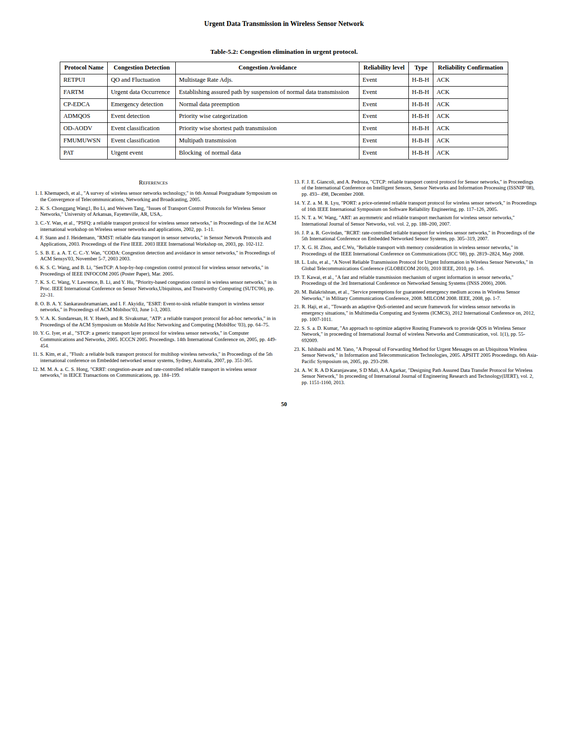Urgent Data Transmission in Wireless Sensor Network
Table-5.2: Congestion elimination in urgent protocol.
| Protocol Name | Congestion Detection | Congestion Avoidance | Reliability level | Type | Reliability Confirmation |
| --- | --- | --- | --- | --- | --- |
| RETPUI | QO and Fluctuation | Multistage Rate Adjs. | Event | H-B-H | ACK |
| FARTM | Urgent data Occurrence | Establishing assured path by suspension of normal data transmission | Event | H-B-H | ACK |
| CP-EDCA | Emergency detection | Normal data preemption | Event | H-B-H | ACK |
| ADMQOS | Event detection | Priority wise categorization | Event | H-B-H | ACK |
| OD-AODV | Event classification | Priority wise shortest path transmission | Event | H-B-H | ACK |
| FMUMUWSN | Event classification | Multipath transmission | Event | H-B-H | ACK |
| PAT | Urgent event | Blocking of normal data | Event | H-B-H | ACK |
References
I. Khemapech, et al., "A survey of wireless sensor networks technology," in 6th Annual Postgraduate Symposium on the Convergence of Telecommunications, Networking and Broadcasting, 2005.
K. S. Chonggang Wang1, Bo Li, and Weiwen Tang, "Issues of Transport Control Protocols for Wireless Sensor Networks," University of Arkansas, Fayetteville, AR, USA,.
C.-Y. Wan, et al., "PSFQ: a reliable transport protocol for wireless sensor networks," in Proceedings of the 1st ACM international workshop on Wireless sensor networks and applications, 2002, pp. 1-11.
F. Stann and J. Heidemann, "RMST: reliable data transport in sensor networks," in Sensor Network Protocols and Applications, 2003. Proceedings of the First IEEE. 2003 IEEE International Workshop on, 2003, pp. 102-112.
S. B. E. a. A. T. C. C.-Y. Wan, "CODA: Congestion detection and avoidance in sensor networks," in Proceedings of ACM Sensys'03, November 5-7, 2003 2003.
K. S. C. Wang, and B. Li, "SenTCP: A hop-by-hop congestion control protocol for wireless sensor networks," in Proceedings of IEEE INFOCOM 2005 (Poster Paper), Mar. 2005.
K. S. C. Wang, V. Lawrence, B. Li, and Y. Hu, "Priority-based congestion control in wireless sensor networks," in in Proc. IEEE International Conference on Sensor Networks,Ubiquitous, and Trustworthy Computing (SUTC'06), pp. 22–31.
O. B. A. Y. Sankarasubramaniam, and I. F. Akyidiz, "ESRT: Event-to-sink reliable transport in wireless sensor networks," in Proceedings of ACM Mobihoc'03, June 1-3, 2003.
V. A. K. Sundaresan, H. Y. Hseeh, and R. Sivakumar, "ATP: a reliable transport protocol for ad-hoc networks," in in Proceedings of the ACM Symposium on Mobile Ad Hoc Networking and Computing (MobiHoc '03), pp. 64–75.
Y. G. Iyer, et al., "STCP: a generic transport layer protocol for wireless sensor networks," in Computer Communications and Networks, 2005. ICCCN 2005. Proceedings. 14th International Conference on, 2005, pp. 449-454.
S. Kim, et al., "Flush: a reliable bulk transport protocol for multihop wireless networks," in Proceedings of the 5th international conference on Embedded networked sensor systems, Sydney, Australia, 2007, pp. 351-365.
M. M. A. a. C. S. Hong, "CRRT: congestion-aware and rate-controlled reliable transport in wireless sensor networks," in IEICE Transactions on Communications, pp. 184–199.
F. J. E. Giancoli, and A. Pedroza, "CTCP: reliable transport control protocol for Sensor networks," in Proceedings of the International Conference on Intelligent Sensors, Sensor Networks and Information Processing (ISSNIP '08), pp. 493– 498, December 2008.
Y. Z. a. M. R. Lyu, "PORT: a price-oriented reliable transport protocol for wireless sensor network," in Proceedings of 16th IEEE International Symposium on Software Reliability Engineering, pp. 117–126, 2005.
N. T. a. W. Wang, "ART: an asymmetric and reliable transport mechanism for wireless sensor networks," International Journal of Sensor Networks, vol. vol. 2, pp. 188–200, 2007.
J. P. a. R. Govindan, "RCRT: rate-controlled reliable transport for wireless sensor networks," in Proceedings of the 5th International Conference on Embedded Networked Sensor Systems, pp. 305–319, 2007.
X. G. H. Zhou, and C.Wu, "Reliable transport with memory consideration in wireless sensor networks," in Proceedings of the IEEE International Conference on Communications (ICC '08), pp. 2819–2824, May 2008.
L. Lulu, et al., "A Novel Reliable Transmission Protocol for Urgent Information in Wireless Sensor Networks," in Global Telecommunications Conference (GLOBECOM 2010), 2010 IEEE, 2010, pp. 1-6.
T. Kawai, et al., "A fast and reliable transmission mechanism of urgent information in sensor networks," Proceedings of the 3rd International Conference on Networked Sensing Systems (INSS 2006), 2006.
M. Balakrishnan, et al., "Service preemptions for guaranteed emergency medium access in Wireless Sensor Networks," in Military Communications Conference, 2008. MILCOM 2008. IEEE, 2008, pp. 1-7.
R. Haji, et al., "Towards an adaptive QoS-oriented and secure framework for wireless sensor networks in emergency situations," in Multimedia Computing and Systems (ICMCS), 2012 International Conference on, 2012, pp. 1007-1011.
S. S. a. D. Kumar, "An approach to optimize adaptive Routing Framework to provide QOS in Wireless Sensor Network," in proceeding of International Journal of wireless Networks and Communication, vol. 1(1), pp. 55-692009.
K. Ishibashi and M. Yano, "A Proposal of Forwarding Method for Urgent Messages on an Ubiquitous Wireless Sensor Network," in Information and Telecommunication Technologies, 2005. APSITT 2005 Proceedings. 6th Asia-Pacific Symposium on, 2005, pp. 293-298.
A. W. R. A D Karanjawane, S D Mali, A A Agarkar, "Designing Path Assured Data Transfer Protocol for Wireless Sensor Network," In proceeding of International Journal of Engineering Research and Technology(IJERT), vol. 2, pp. 1151-1160, 2013.
50